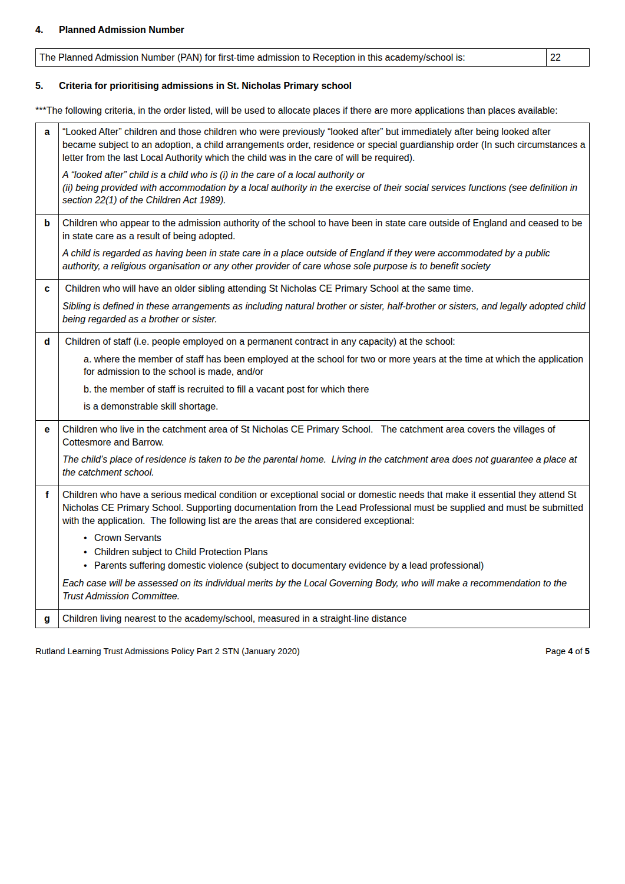4.
Planned Admission Number
| The Planned Admission Number (PAN) for first-time admission to Reception in this academy/school is: | 22 |
5.
Criteria for prioritising admissions in St. Nicholas Primary school
***The following criteria, in the order listed, will be used to allocate places if there are more applications than places available:
| a | “Looked After” children and those children who were previously “looked after” but immediately after being looked after became subject to an adoption, a child arrangements order, residence or special guardianship order (In such circumstances a letter from the last Local Authority which the child was in the care of will be required). A “looked after” child is a child who is (i) in the care of a local authority or (ii) being provided with accommodation by a local authority in the exercise of their social services functions (see definition in section 22(1) of the Children Act 1989). |
| b | Children who appear to the admission authority of the school to have been in state care outside of England and ceased to be in state care as a result of being adopted. A child is regarded as having been in state care in a place outside of England if they were accommodated by a public authority, a religious organisation or any other provider of care whose sole purpose is to benefit society |
| c | Children who will have an older sibling attending St Nicholas CE Primary School at the same time. Sibling is defined in these arrangements as including natural brother or sister, half-brother or sisters, and legally adopted child being regarded as a brother or sister. |
| d | Children of staff (i.e. people employed on a permanent contract in any capacity) at the school: a. where the member of staff has been employed at the school for two or more years at the time at which the application for admission to the school is made, and/or b. the member of staff is recruited to fill a vacant post for which there is a demonstrable skill shortage. |
| e | Children who live in the catchment area of St Nicholas CE Primary School. The catchment area covers the villages of Cottesmore and Barrow. The child’s place of residence is taken to be the parental home. Living in the catchment area does not guarantee a place at the catchment school. |
| f | Children who have a serious medical condition or exceptional social or domestic needs that make it essential they attend St Nicholas CE Primary School. Supporting documentation from the Lead Professional must be supplied and must be submitted with the application. The following list are the areas that are considered exceptional: Crown Servants Children subject to Child Protection Plans Parents suffering domestic violence (subject to documentary evidence by a lead professional) Each case will be assessed on its individual merits by the Local Governing Body, who will make a recommendation to the Trust Admission Committee. |
| g | Children living nearest to the academy/school, measured in a straight-line distance |
Rutland Learning Trust Admissions Policy Part 2 STN (January 2020) Page 4 of 5